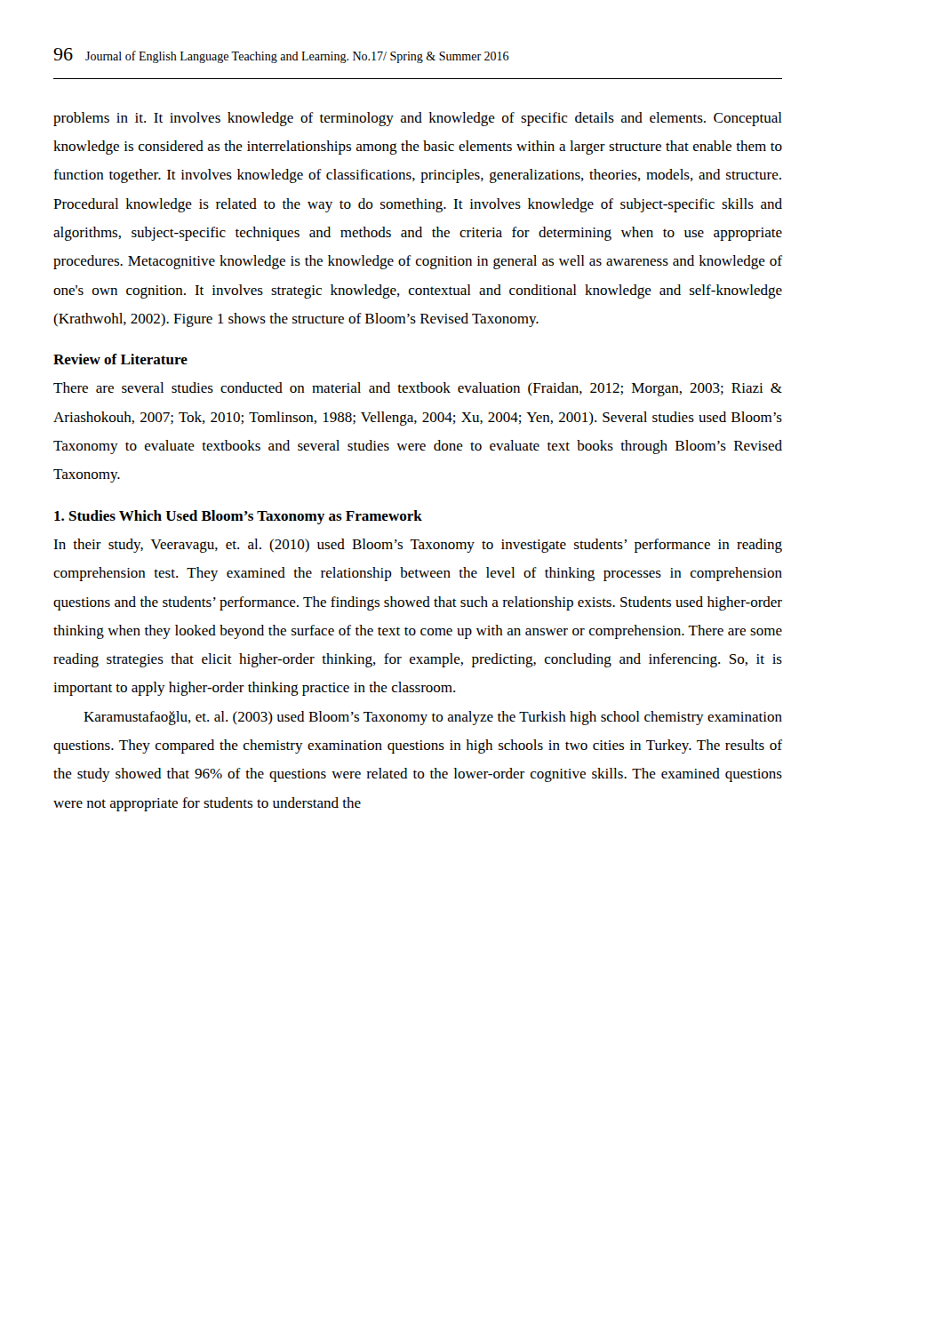96 Journal of English Language Teaching and Learning. No.17/ Spring & Summer 2016
problems in it. It involves knowledge of terminology and knowledge of specific details and elements. Conceptual knowledge is considered as the interrelationships among the basic elements within a larger structure that enable them to function together. It involves knowledge of classifications, principles, generalizations, theories, models, and structure. Procedural knowledge is related to the way to do something. It involves knowledge of subject-specific skills and algorithms, subject-specific techniques and methods and the criteria for determining when to use appropriate procedures. Metacognitive knowledge is the knowledge of cognition in general as well as awareness and knowledge of one's own cognition. It involves strategic knowledge, contextual and conditional knowledge and self-knowledge (Krathwohl, 2002). Figure 1 shows the structure of Bloom’s Revised Taxonomy.
Review of Literature
There are several studies conducted on material and textbook evaluation (Fraidan, 2012; Morgan, 2003; Riazi & Ariashokouh, 2007; Tok, 2010; Tomlinson, 1988; Vellenga, 2004; Xu, 2004; Yen, 2001). Several studies used Bloom’s Taxonomy to evaluate textbooks and several studies were done to evaluate text books through Bloom’s Revised Taxonomy.
1. Studies Which Used Bloom’s Taxonomy as Framework
In their study, Veeravagu, et. al. (2010) used Bloom’s Taxonomy to investigate students’ performance in reading comprehension test. They examined the relationship between the level of thinking processes in comprehension questions and the students’ performance. The findings showed that such a relationship exists. Students used higher-order thinking when they looked beyond the surface of the text to come up with an answer or comprehension. There are some reading strategies that elicit higher-order thinking, for example, predicting, concluding and inferencing. So, it is important to apply higher-order thinking practice in the classroom.
Karamustafaoğlu, et. al. (2003) used Bloom’s Taxonomy to analyze the Turkish high school chemistry examination questions. They compared the chemistry examination questions in high schools in two cities in Turkey. The results of the study showed that 96% of the questions were related to the lower-order cognitive skills. The examined questions were not appropriate for students to understand the